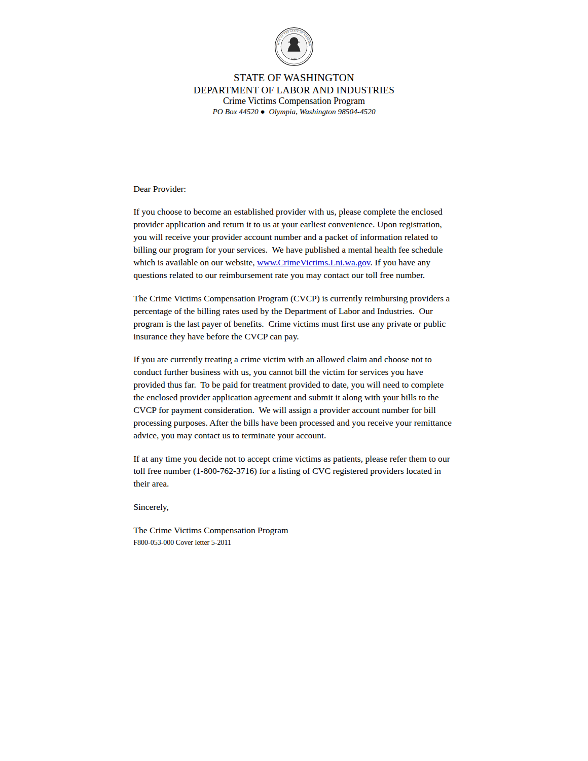THE SEAL OF THE STATE OF WASHINGTON 1889
STATE OF WASHINGTON
DEPARTMENT OF LABOR AND INDUSTRIES
Crime Victims Compensation Program
PO Box 44520 ● Olympia, Washington 98504-4520
Dear Provider:
If you choose to become an established provider with us, please complete the enclosed provider application and return it to us at your earliest convenience. Upon registration, you will receive your provider account number and a packet of information related to billing our program for your services. We have published a mental health fee schedule which is available on our website, www.CrimeVictims.Lni.wa.gov. If you have any questions related to our reimbursement rate you may contact our toll free number.
The Crime Victims Compensation Program (CVCP) is currently reimbursing providers a percentage of the billing rates used by the Department of Labor and Industries. Our program is the last payer of benefits. Crime victims must first use any private or public insurance they have before the CVCP can pay.
If you are currently treating a crime victim with an allowed claim and choose not to conduct further business with us, you cannot bill the victim for services you have provided thus far. To be paid for treatment provided to date, you will need to complete the enclosed provider application agreement and submit it along with your bills to the CVCP for payment consideration. We will assign a provider account number for bill processing purposes. After the bills have been processed and you receive your remittance advice, you may contact us to terminate your account.
If at any time you decide not to accept crime victims as patients, please refer them to our toll free number (1-800-762-3716) for a listing of CVC registered providers located in their area.
Sincerely,
The Crime Victims Compensation Program
F800-053-000 Cover letter 5-2011